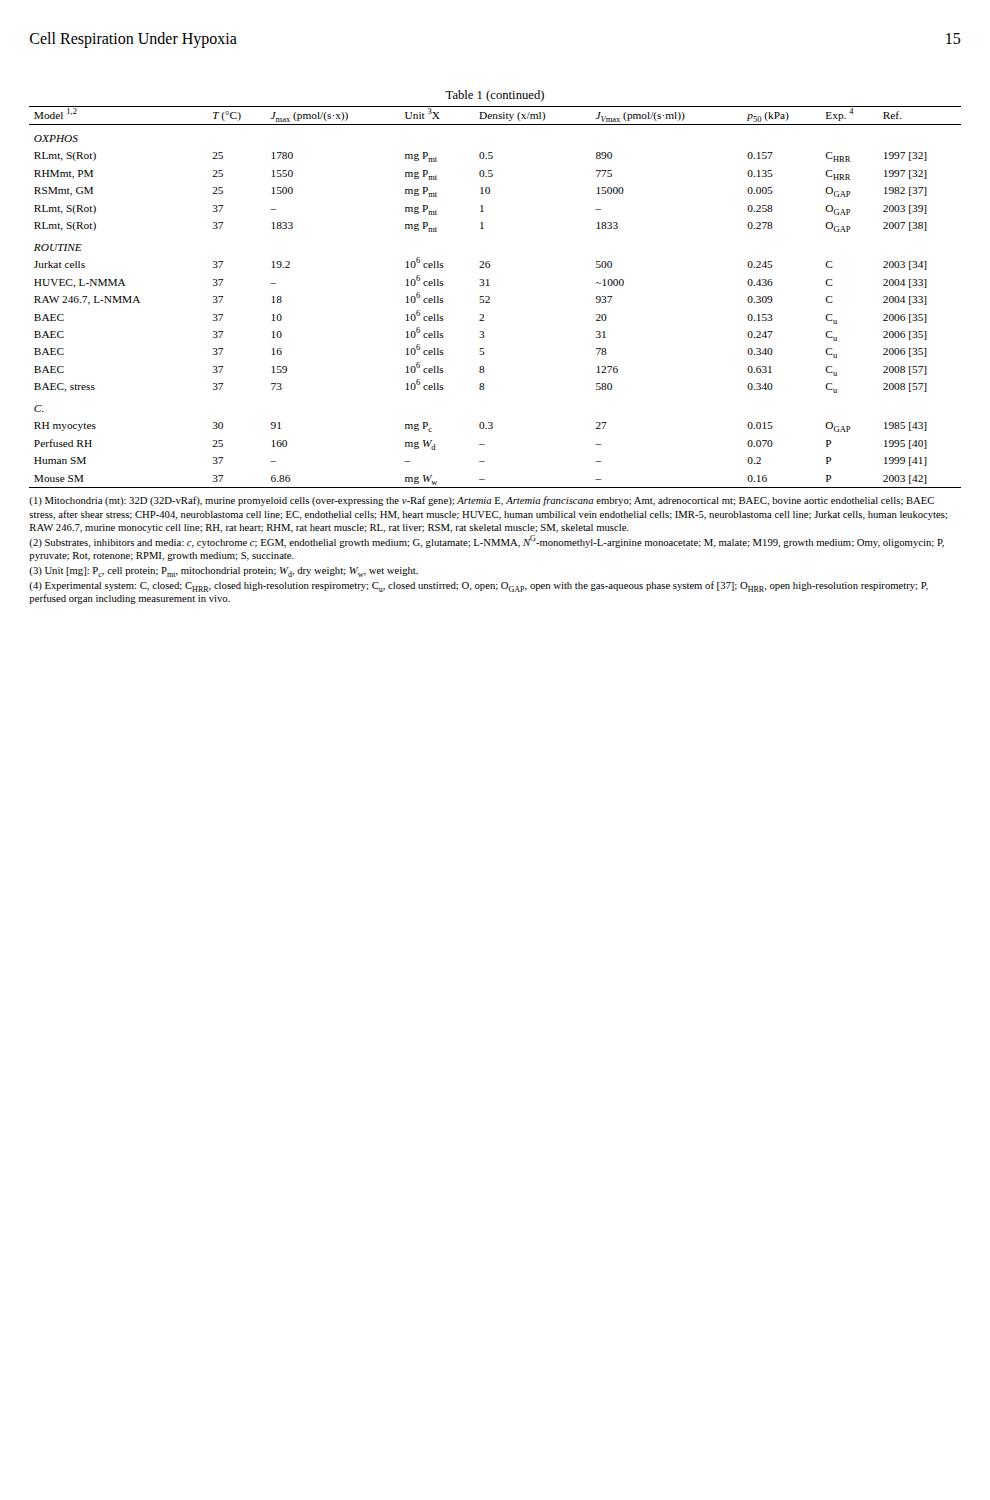Cell Respiration Under Hypoxia 15
Table 1 (continued)
| Model 1,2 | T (°C) | J max (pmol/(s·x)) | Unit 3 X | Density (x/ml) | J V max (pmol/(s·ml)) | p 50 (kPa) | Exp. 4 | Ref. |
| --- | --- | --- | --- | --- | --- | --- | --- | --- |
| OXPHOS |
| RLmt, S(Rot) | 25 | 1780 | mg P mt | 0.5 | 890 | 0.157 | C HRR | 1997 [32] |
| RHMmt, PM | 25 | 1550 | mg P mt | 0.5 | 775 | 0.135 | C HRR | 1997 [32] |
| RSMmt, GM | 25 | 1500 | mg P mt | 10 | 15000 | 0.005 | O GAP | 1982 [37] |
| RLmt, S(Rot) | 37 | – | mg P mt | 1 | – | 0.258 | O GAP | 2003 [39] |
| RLmt, S(Rot) | 37 | 1833 | mg P mt | 1 | 1833 | 0.278 | O GAP | 2007 [38] |
| ROUTINE |
| Jurkat cells | 37 | 19.2 | 10 6 cells | 26 | 500 | 0.245 | C | 2003 [34] |
| HUVEC, L-NMMA | 37 | – | 10 6 cells | 31 | ~1000 | 0.436 | C | 2004 [33] |
| RAW 246.7, L-NMMA | 37 | 18 | 10 6 cells | 52 | 937 | 0.309 | C | 2004 [33] |
| BAEC | 37 | 10 | 10 6 cells | 2 | 20 | 0.153 | C u | 2006 [35] |
| BAEC | 37 | 10 | 10 6 cells | 3 | 31 | 0.247 | C u | 2006 [35] |
| BAEC | 37 | 16 | 10 6 cells | 5 | 78 | 0.340 | C u | 2006 [35] |
| BAEC | 37 | 159 | 10 6 cells | 8 | 1276 | 0.631 | C u | 2008 [57] |
| BAEC, stress | 37 | 73 | 10 6 cells | 8 | 580 | 0.340 | C u | 2008 [57] |
| C. |
| RH myocytes | 30 | 91 | mg P c | 0.3 | 27 | 0.015 | O GAP | 1985 [43] |
| Perfused RH | 25 | 160 | mg W d | – | – | 0.070 | P | 1995 [40] |
| Human SM | 37 | – | – | – | – | 0.2 | P | 1999 [41] |
| Mouse SM | 37 | 6.86 | mg W w | – | – | 0.16 | P | 2003 [42] |
(1) Mitochondria (mt): 32D (32D-vRaf), murine promyeloid cells (over-expressing the v-Raf gene); Artemia E, Artemia franciscana embryo; Amt, adrenocortical mt; BAEC, bovine aortic endothelial cells; BAEC stress, after shear stress; CHP-404, neuroblastoma cell line; EC, endothelial cells; HM, heart muscle; HUVEC, human umbilical vein endothelial cells; IMR-5, neuroblastoma cell line; Jurkat cells, human leukocytes; RAW 246.7, murine monocytic cell line; RH, rat heart; RHM, rat heart muscle; RL, rat liver; RSM, rat skeletal muscle; SM, skeletal muscle.
(2) Substrates, inhibitors and media: c, cytochrome c; EGM, endothelial growth medium; G, glutamate; L-NMMA, NG-monomethyl-L-arginine monoacetate; M, malate; M199, growth medium; Omy, oligomycin; P, pyruvate; Rot, rotenone; RPMI, growth medium; S, succinate.
(3) Unit [mg]: Pc, cell protein; Pmt, mitochondrial protein; Wd, dry weight; Ww, wet weight.
(4) Experimental system: C, closed; CHRR, closed high-resolution respirometry; Cu, closed unstirred; O, open; OGAP, open with the gas-aqueous phase system of [37]; OHRR, open high-resolution respirometry; P, perfused organ including measurement in vivo.